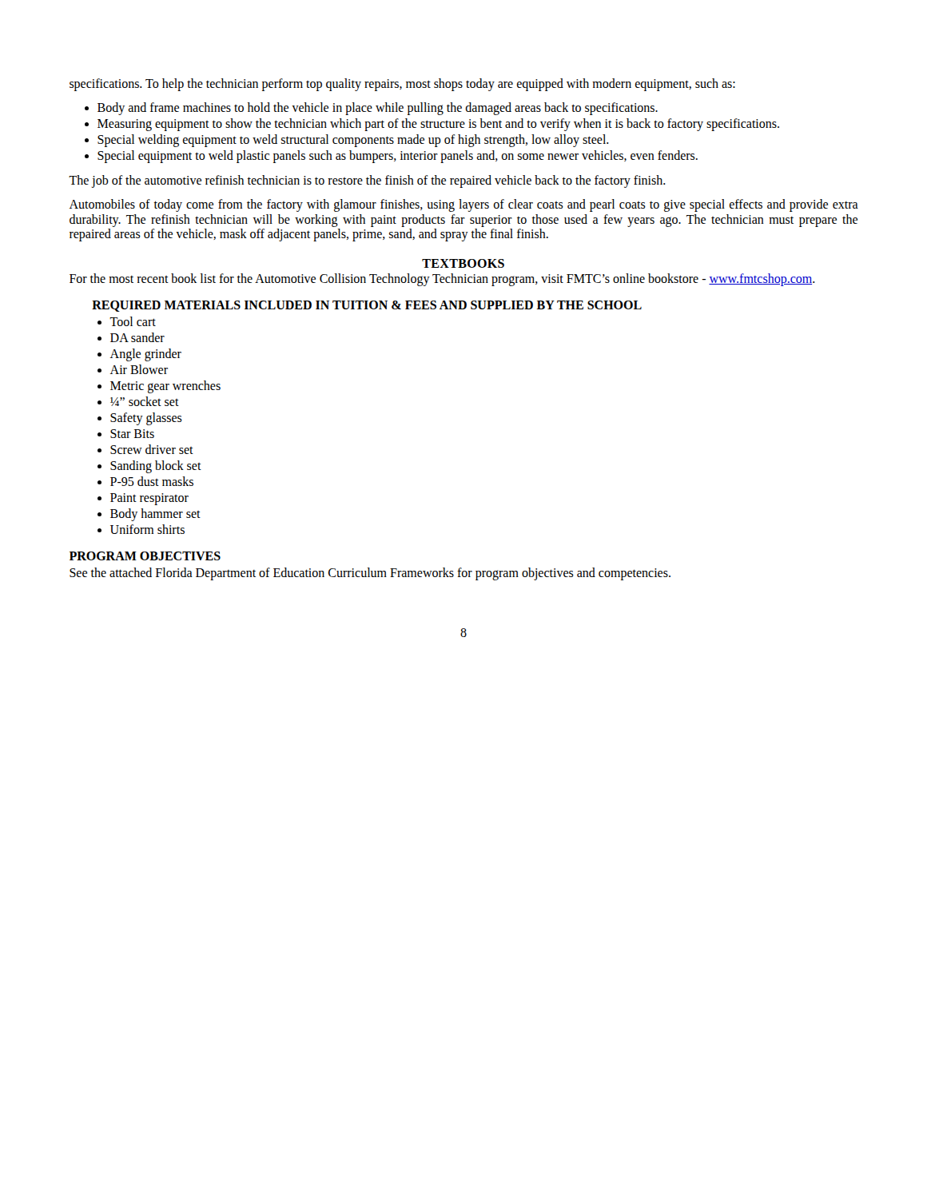specifications. To help the technician perform top quality repairs, most shops today are equipped with modern equipment, such as:
Body and frame machines to hold the vehicle in place while pulling the damaged areas back to specifications.
Measuring equipment to show the technician which part of the structure is bent and to verify when it is back to factory specifications.
Special welding equipment to weld structural components made up of high strength, low alloy steel.
Special equipment to weld plastic panels such as bumpers, interior panels and, on some newer vehicles, even fenders.
The job of the automotive refinish technician is to restore the finish of the repaired vehicle back to the factory finish.
Automobiles of today come from the factory with glamour finishes, using layers of clear coats and pearl coats to give special effects and provide extra durability. The refinish technician will be working with paint products far superior to those used a few years ago. The technician must prepare the repaired areas of the vehicle, mask off adjacent panels, prime, sand, and spray the final finish.
TEXTBOOKS
For the most recent book list for the Automotive Collision Technology Technician program, visit FMTC’s online bookstore - www.fmtcshop.com.
REQUIRED MATERIALS INCLUDED IN TUITION & FEES AND SUPPLIED BY THE SCHOOL
Tool cart
DA sander
Angle grinder
Air Blower
Metric gear wrenches
¼” socket set
Safety glasses
Star Bits
Screw driver set
Sanding block set
P-95 dust masks
Paint respirator
Body hammer set
Uniform shirts
PROGRAM OBJECTIVES
See the attached Florida Department of Education Curriculum Frameworks for program objectives and competencies.
8